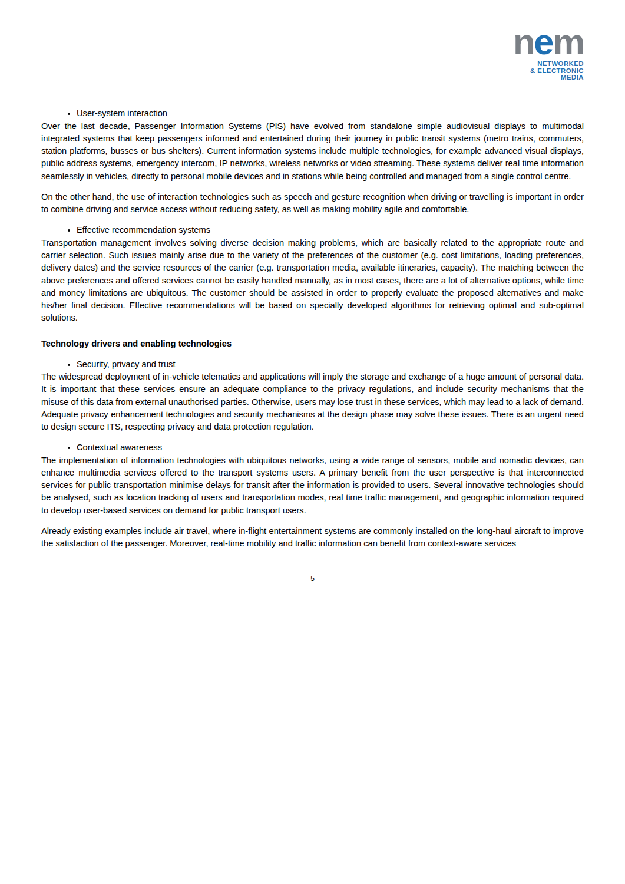nem
NETWORKED
& ELECTRONIC
MEDIA
User-system interaction
Over the last decade, Passenger Information Systems (PIS) have evolved from standalone simple audiovisual displays to multimodal integrated systems that keep passengers informed and entertained during their journey in public transit systems (metro trains, commuters, station platforms, busses or bus shelters). Current information systems include multiple technologies, for example advanced visual displays, public address systems, emergency intercom, IP networks, wireless networks or video streaming. These systems deliver real time information seamlessly in vehicles, directly to personal mobile devices and in stations while being controlled and managed from a single control centre.
On the other hand, the use of interaction technologies such as speech and gesture recognition when driving or travelling is important in order to combine driving and service access without reducing safety, as well as making mobility agile and comfortable.
Effective recommendation systems
Transportation management involves solving diverse decision making problems, which are basically related to the appropriate route and carrier selection. Such issues mainly arise due to the variety of the preferences of the customer (e.g. cost limitations, loading preferences, delivery dates) and the service resources of the carrier (e.g. transportation media, available itineraries, capacity). The matching between the above preferences and offered services cannot be easily handled manually, as in most cases, there are a lot of alternative options, while time and money limitations are ubiquitous. The customer should be assisted in order to properly evaluate the proposed alternatives and make his/her final decision. Effective recommendations will be based on specially developed algorithms for retrieving optimal and sub-optimal solutions.
Technology drivers and enabling technologies
Security, privacy and trust
The widespread deployment of in-vehicle telematics and applications will imply the storage and exchange of a huge amount of personal data. It is important that these services ensure an adequate compliance to the privacy regulations, and include security mechanisms that the misuse of this data from external unauthorised parties. Otherwise, users may lose trust in these services, which may lead to a lack of demand. Adequate privacy enhancement technologies and security mechanisms at the design phase may solve these issues. There is an urgent need to design secure ITS, respecting privacy and data protection regulation.
Contextual awareness
The implementation of information technologies with ubiquitous networks, using a wide range of sensors, mobile and nomadic devices, can enhance multimedia services offered to the transport systems users. A primary benefit from the user perspective is that interconnected services for public transportation minimise delays for transit after the information is provided to users. Several innovative technologies should be analysed, such as location tracking of users and transportation modes, real time traffic management, and geographic information required to develop user-based services on demand for public transport users.
Already existing examples include air travel, where in-flight entertainment systems are commonly installed on the long-haul aircraft to improve the satisfaction of the passenger. Moreover, real-time mobility and traffic information can benefit from context-aware services
5